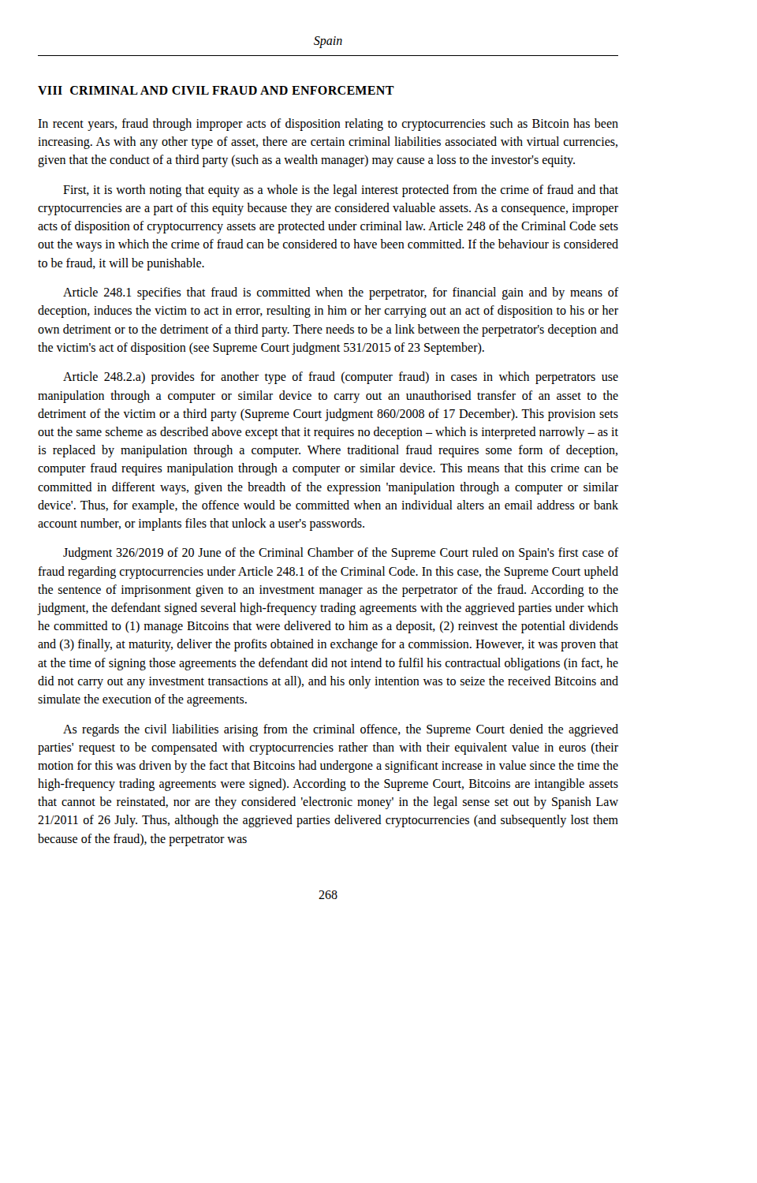Spain
VIII Criminal and Civil Fraud and Enforcement
In recent years, fraud through improper acts of disposition relating to cryptocurrencies such as Bitcoin has been increasing. As with any other type of asset, there are certain criminal liabilities associated with virtual currencies, given that the conduct of a third party (such as a wealth manager) may cause a loss to the investor's equity.
First, it is worth noting that equity as a whole is the legal interest protected from the crime of fraud and that cryptocurrencies are a part of this equity because they are considered valuable assets. As a consequence, improper acts of disposition of cryptocurrency assets are protected under criminal law. Article 248 of the Criminal Code sets out the ways in which the crime of fraud can be considered to have been committed. If the behaviour is considered to be fraud, it will be punishable.
Article 248.1 specifies that fraud is committed when the perpetrator, for financial gain and by means of deception, induces the victim to act in error, resulting in him or her carrying out an act of disposition to his or her own detriment or to the detriment of a third party. There needs to be a link between the perpetrator's deception and the victim's act of disposition (see Supreme Court judgment 531/2015 of 23 September).
Article 248.2.a) provides for another type of fraud (computer fraud) in cases in which perpetrators use manipulation through a computer or similar device to carry out an unauthorised transfer of an asset to the detriment of the victim or a third party (Supreme Court judgment 860/2008 of 17 December). This provision sets out the same scheme as described above except that it requires no deception – which is interpreted narrowly – as it is replaced by manipulation through a computer. Where traditional fraud requires some form of deception, computer fraud requires manipulation through a computer or similar device. This means that this crime can be committed in different ways, given the breadth of the expression 'manipulation through a computer or similar device'. Thus, for example, the offence would be committed when an individual alters an email address or bank account number, or implants files that unlock a user's passwords.
Judgment 326/2019 of 20 June of the Criminal Chamber of the Supreme Court ruled on Spain's first case of fraud regarding cryptocurrencies under Article 248.1 of the Criminal Code. In this case, the Supreme Court upheld the sentence of imprisonment given to an investment manager as the perpetrator of the fraud. According to the judgment, the defendant signed several high-frequency trading agreements with the aggrieved parties under which he committed to (1) manage Bitcoins that were delivered to him as a deposit, (2) reinvest the potential dividends and (3) finally, at maturity, deliver the profits obtained in exchange for a commission. However, it was proven that at the time of signing those agreements the defendant did not intend to fulfil his contractual obligations (in fact, he did not carry out any investment transactions at all), and his only intention was to seize the received Bitcoins and simulate the execution of the agreements.
As regards the civil liabilities arising from the criminal offence, the Supreme Court denied the aggrieved parties' request to be compensated with cryptocurrencies rather than with their equivalent value in euros (their motion for this was driven by the fact that Bitcoins had undergone a significant increase in value since the time the high-frequency trading agreements were signed). According to the Supreme Court, Bitcoins are intangible assets that cannot be reinstated, nor are they considered 'electronic money' in the legal sense set out by Spanish Law 21/2011 of 26 July. Thus, although the aggrieved parties delivered cryptocurrencies (and subsequently lost them because of the fraud), the perpetrator was
268